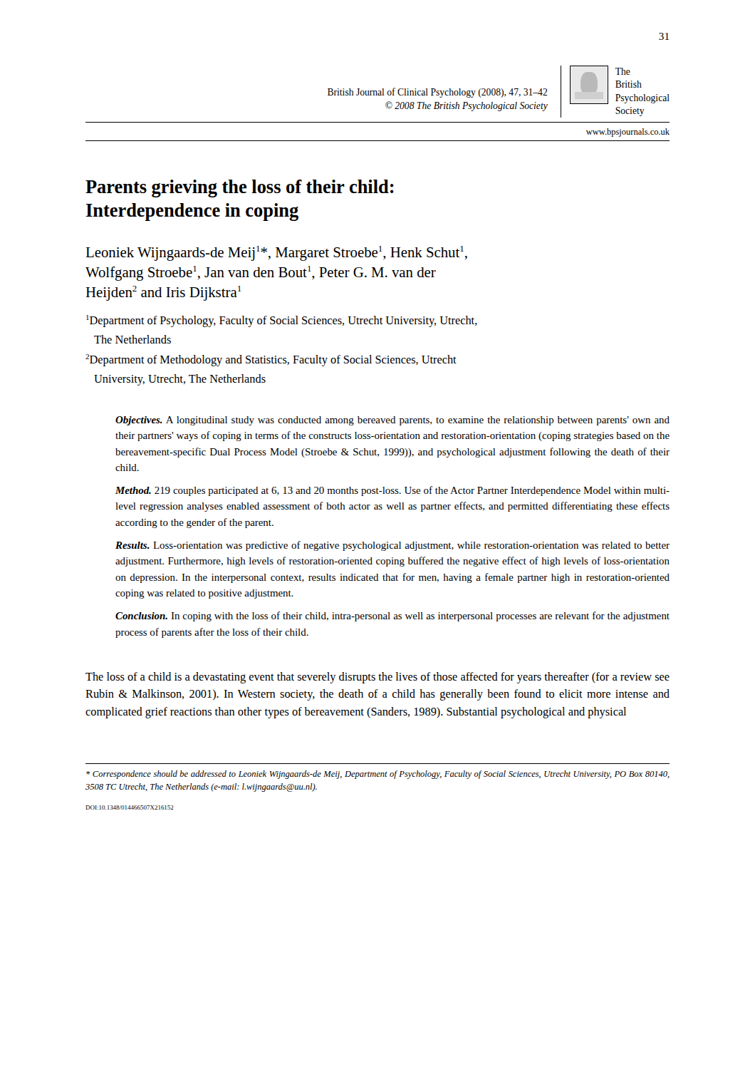31
British Journal of Clinical Psychology (2008), 47, 31–42
© 2008 The British Psychological Society
The
British
Psychological
Society
www.bpsjournals.co.uk
Parents grieving the loss of their child:
Interdependence in coping
Leoniek Wijngaards-de Meij1*, Margaret Stroebe1, Henk Schut1,
Wolfgang Stroebe1, Jan van den Bout1, Peter G. M. van der
Heijden2 and Iris Dijkstra1
1Department of Psychology, Faculty of Social Sciences, Utrecht University, Utrecht,
The Netherlands
2Department of Methodology and Statistics, Faculty of Social Sciences, Utrecht
University, Utrecht, The Netherlands
Objectives. A longitudinal study was conducted among bereaved parents, to examine the relationship between parents' own and their partners' ways of coping in terms of the constructs loss-orientation and restoration-orientation (coping strategies based on the bereavement-specific Dual Process Model (Stroebe & Schut, 1999)), and psychological adjustment following the death of their child.
Method. 219 couples participated at 6, 13 and 20 months post-loss. Use of the Actor Partner Interdependence Model within multi-level regression analyses enabled assessment of both actor as well as partner effects, and permitted differentiating these effects according to the gender of the parent.
Results. Loss-orientation was predictive of negative psychological adjustment, while restoration-orientation was related to better adjustment. Furthermore, high levels of restoration-oriented coping buffered the negative effect of high levels of loss-orientation on depression. In the interpersonal context, results indicated that for men, having a female partner high in restoration-oriented coping was related to positive adjustment.
Conclusion. In coping with the loss of their child, intra-personal as well as interpersonal processes are relevant for the adjustment process of parents after the loss of their child.
The loss of a child is a devastating event that severely disrupts the lives of those affected for years thereafter (for a review see Rubin & Malkinson, 2001). In Western society, the death of a child has generally been found to elicit more intense and complicated grief reactions than other types of bereavement (Sanders, 1989). Substantial psychological and physical
* Correspondence should be addressed to Leoniek Wijngaards-de Meij, Department of Psychology, Faculty of Social Sciences, Utrecht University, PO Box 80140, 3508 TC Utrecht, The Netherlands (e-mail: l.wijngaards@uu.nl).
DOI:10.1348/014466507X216152